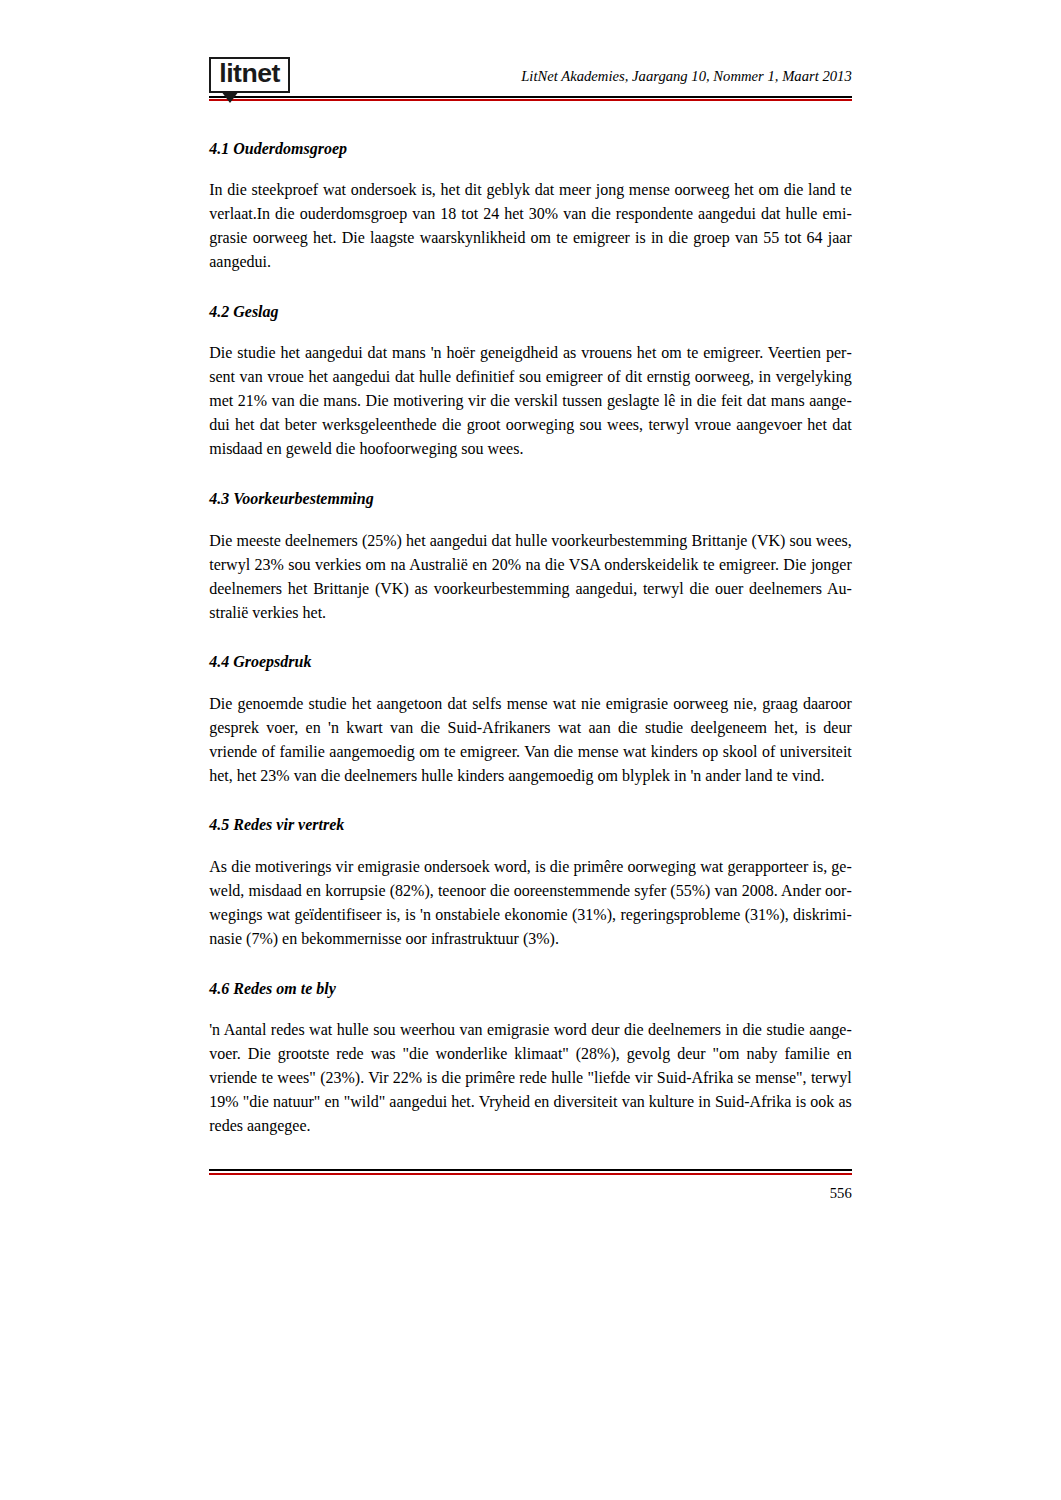litnet
LitNet Akademies, Jaargang 10, Nommer 1, Maart 2013
4.1 Ouderdomsgroep
In die steekproef wat ondersoek is, het dit geblyk dat meer jong mense oorweeg het om die land te verlaat.In die ouderdomsgroep van 18 tot 24 het 30% van die respondente aangedui dat hulle emigrasie oorweeg het. Die laagste waarskynlikheid om te emigreer is in die groep van 55 tot 64 jaar aangedui.
4.2 Geslag
Die studie het aangedui dat mans 'n hoër geneigdheid as vrouens het om te emigreer. Veertien persent van vroue het aangedui dat hulle definitief sou emigreer of dit ernstig oorweeg, in vergelyking met 21% van die mans. Die motivering vir die verskil tussen geslagte lê in die feit dat mans aangedui het dat beter werksgeleenthede die groot oorweging sou wees, terwyl vroue aangevoer het dat misdaad en geweld die hoofoorweging sou wees.
4.3 Voorkeurbestemming
Die meeste deelnemers (25%) het aangedui dat hulle voorkeurbestemming Brittanje (VK) sou wees, terwyl 23% sou verkies om na Australië en 20% na die VSA onderskeidelik te emigreer. Die jonger deelnemers het Brittanje (VK) as voorkeurbestemming aangedui, terwyl die ouer deelnemers Australië verkies het.
4.4 Groepsdruk
Die genoemde studie het aangetoon dat selfs mense wat nie emigrasie oorweeg nie, graag daaroor gesprek voer, en 'n kwart van die Suid-Afrikaners wat aan die studie deelgeneem het, is deur vriende of familie aangemoedig om te emigreer. Van die mense wat kinders op skool of universiteit het, het 23% van die deelnemers hulle kinders aangemoedig om blyplek in 'n ander land te vind.
4.5 Redes vir vertrek
As die motiverings vir emigrasie ondersoek word, is die primêre oorweging wat gerapporteer is, geweld, misdaad en korrupsie (82%), teenoor die ooreenstemmende syfer (55%) van 2008. Ander oorwegings wat geïdentifiseer is, is 'n onstabiele ekonomie (31%), regeringsprobleme (31%), diskriminasie (7%) en bekommernisse oor infrastruktuur (3%).
4.6 Redes om te bly
'n Aantal redes wat hulle sou weerhou van emigrasie word deur die deelnemers in die studie aangevoer. Die grootste rede was "die wonderlike klimaat" (28%), gevolg deur "om naby familie en vriende te wees" (23%). Vir 22% is die primêre rede hulle "liefde vir Suid-Afrika se mense", terwyl 19% "die natuur" en "wild" aangedui het. Vryheid en diversiteit van kulture in Suid-Afrika is ook as redes aangegee.
556